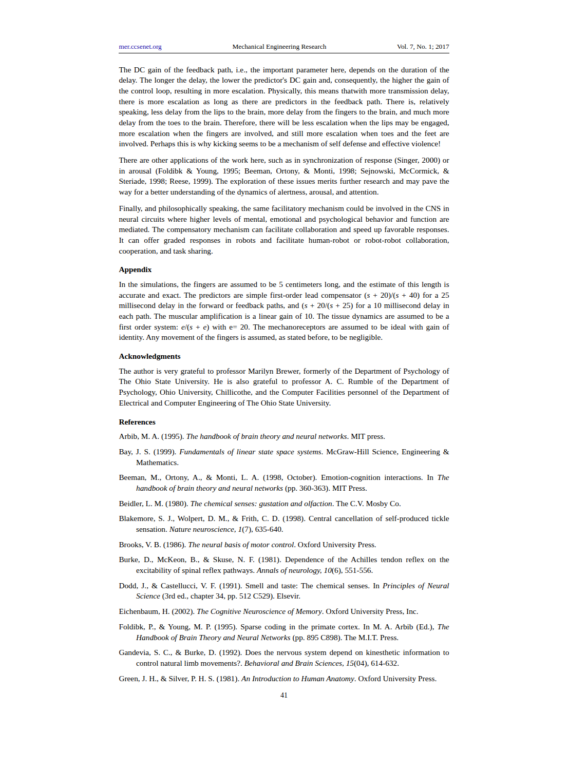mer.ccsenet.org
Mechanical Engineering Research
Vol. 7, No. 1; 2017
The DC gain of the feedback path, i.e., the important parameter here, depends on the duration of the delay. The longer the delay, the lower the predictor's DC gain and, consequently, the higher the gain of the control loop, resulting in more escalation. Physically, this means thatwith more transmission delay, there is more escalation as long as there are predictors in the feedback path. There is, relatively speaking, less delay from the lips to the brain, more delay from the fingers to the brain, and much more delay from the toes to the brain. Therefore, there will be less escalation when the lips may be engaged, more escalation when the fingers are involved, and still more escalation when toes and the feet are involved. Perhaps this is why kicking seems to be a mechanism of self defense and effective violence!
There are other applications of the work here, such as in synchronization of response (Singer, 2000) or in arousal (Foldibk & Young, 1995; Beeman, Ortony, & Monti, 1998; Sejnowski, McCormick, & Steriade, 1998; Reese, 1999). The exploration of these issues merits further research and may pave the way for a better understanding of the dynamics of alertness, arousal, and attention.
Finally, and philosophically speaking, the same facilitatory mechanism could be involved in the CNS in neural circuits where higher levels of mental, emotional and psychological behavior and function are mediated. The compensatory mechanism can facilitate collaboration and speed up favorable responses. It can offer graded responses in robots and facilitate human-robot or robot-robot collaboration, cooperation, and task sharing.
Appendix
In the simulations, the fingers are assumed to be 5 centimeters long, and the estimate of this length is accurate and exact. The predictors are simple first-order lead compensator (s + 20)/(s + 40) for a 25 millisecond delay in the forward or feedback paths, and (s + 20/(s + 25) for a 10 millisecond delay in each path. The muscular amplification is a linear gain of 10. The tissue dynamics are assumed to be a first order system: e/(s + e) with e= 20. The mechanoreceptors are assumed to be ideal with gain of identity. Any movement of the fingers is assumed, as stated before, to be negligible.
Acknowledgments
The author is very grateful to professor Marilyn Brewer, formerly of the Department of Psychology of The Ohio State University. He is also grateful to professor A. C. Rumble of the Department of Psychology, Ohio University, Chillicothe, and the Computer Facilities personnel of the Department of Electrical and Computer Engineering of The Ohio State University.
References
Arbib, M. A. (1995). The handbook of brain theory and neural networks. MIT press.
Bay, J. S. (1999). Fundamentals of linear state space systems. McGraw-Hill Science, Engineering & Mathematics.
Beeman, M., Ortony, A., & Monti, L. A. (1998, October). Emotion-cognition interactions. In The handbook of brain theory and neural networks (pp. 360-363). MIT Press.
Beidler, L. M. (1980). The chemical senses: gustation and olfaction. The C.V. Mosby Co.
Blakemore, S. J., Wolpert, D. M., & Frith, C. D. (1998). Central cancellation of self-produced tickle sensation. Nature neuroscience, 1(7), 635-640.
Brooks, V. B. (1986). The neural basis of motor control. Oxford University Press.
Burke, D., McKeon, B., & Skuse, N. F. (1981). Dependence of the Achilles tendon reflex on the excitability of spinal reflex pathways. Annals of neurology, 10(6), 551-556.
Dodd, J., & Castellucci, V. F. (1991). Smell and taste: The chemical senses. In Principles of Neural Science (3rd ed., chapter 34, pp. 512 C529). Elsevir.
Eichenbaum, H. (2002). The Cognitive Neuroscience of Memory. Oxford University Press, Inc.
Foldibk, P., & Young, M. P. (1995). Sparse coding in the primate cortex. In M. A. Arbib (Ed.), The Handbook of Brain Theory and Neural Networks (pp. 895 C898). The M.I.T. Press.
Gandevia, S. C., & Burke, D. (1992). Does the nervous system depend on kinesthetic information to control natural limb movements?. Behavioral and Brain Sciences, 15(04), 614-632.
Green, J. H., & Silver, P. H. S. (1981). An Introduction to Human Anatomy. Oxford University Press.
41